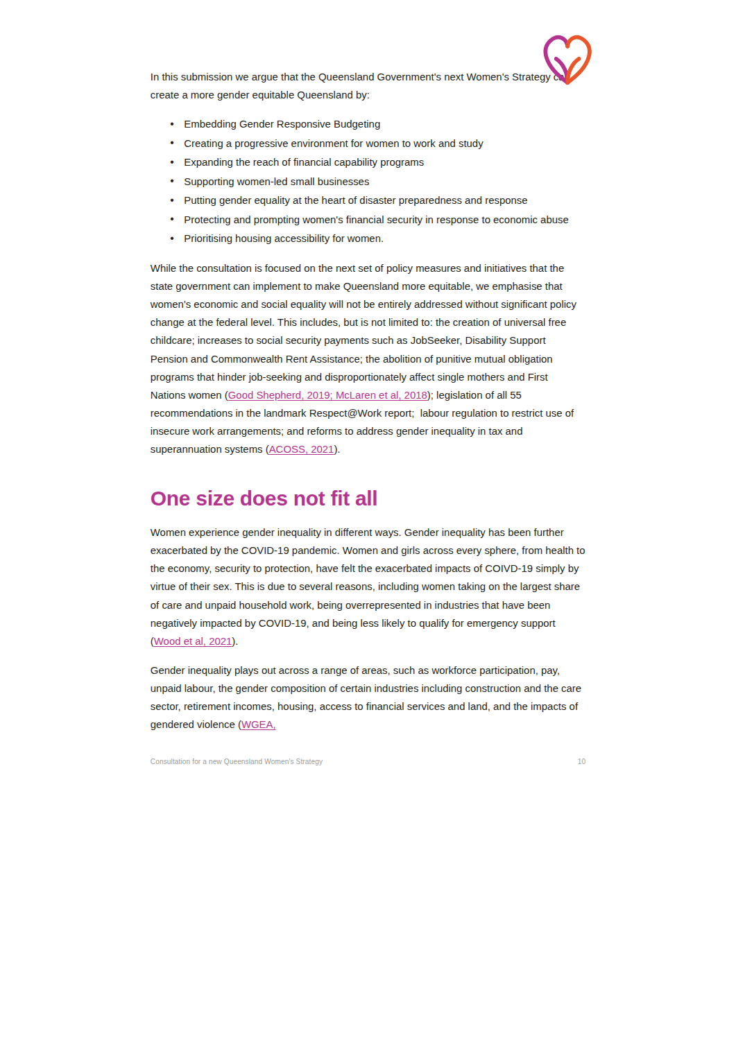In this submission we argue that the Queensland Government's next Women's Strategy can create a more gender equitable Queensland by:
Embedding Gender Responsive Budgeting
Creating a progressive environment for women to work and study
Expanding the reach of financial capability programs
Supporting women-led small businesses
Putting gender equality at the heart of disaster preparedness and response
Protecting and prompting women's financial security in response to economic abuse
Prioritising housing accessibility for women.
While the consultation is focused on the next set of policy measures and initiatives that the state government can implement to make Queensland more equitable, we emphasise that women's economic and social equality will not be entirely addressed without significant policy change at the federal level. This includes, but is not limited to: the creation of universal free childcare; increases to social security payments such as JobSeeker, Disability Support Pension and Commonwealth Rent Assistance; the abolition of punitive mutual obligation programs that hinder job-seeking and disproportionately affect single mothers and First Nations women (Good Shepherd, 2019; McLaren et al, 2018); legislation of all 55 recommendations in the landmark Respect@Work report; labour regulation to restrict use of insecure work arrangements; and reforms to address gender inequality in tax and superannuation systems (ACOSS, 2021).
One size does not fit all
Women experience gender inequality in different ways. Gender inequality has been further exacerbated by the COVID-19 pandemic. Women and girls across every sphere, from health to the economy, security to protection, have felt the exacerbated impacts of COIVD-19 simply by virtue of their sex. This is due to several reasons, including women taking on the largest share of care and unpaid household work, being overrepresented in industries that have been negatively impacted by COVID-19, and being less likely to qualify for emergency support (Wood et al, 2021).
Gender inequality plays out across a range of areas, such as workforce participation, pay, unpaid labour, the gender composition of certain industries including construction and the care sector, retirement incomes, housing, access to financial services and land, and the impacts of gendered violence (WGEA,
Consultation for a new Queensland Women's Strategy 10